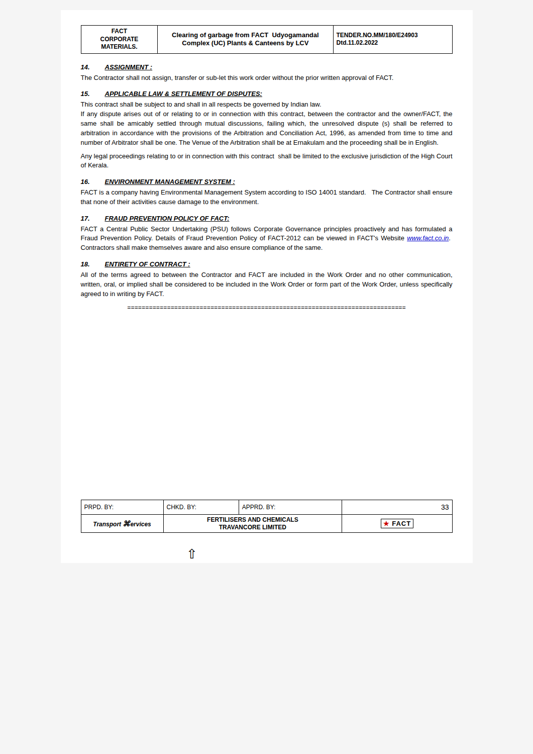| FACT CORPORATE MATERIALS. | Clearing of garbage from FACT Udyogamandal Complex (UC) Plants & Canteens by LCV | TENDER.NO.MM/180/E24903 Dtd.11.02.2022 |
14. ASSIGNMENT :
The Contractor shall not assign, transfer or sub-let this work order without the prior written approval of FACT.
15. APPLICABLE LAW & SETTLEMENT OF DISPUTES:
This contract shall be subject to and shall in all respects be governed by Indian law.
If any dispute arises out of or relating to or in connection with this contract, between the contractor and the owner/FACT, the same shall be amicably settled through mutual discussions, failing which, the unresolved dispute (s) shall be referred to arbitration in accordance with the provisions of the Arbitration and Conciliation Act, 1996, as amended from time to time and number of Arbitrator shall be one. The Venue of the Arbitration shall be at Ernakulam and the proceeding shall be in English.
Any legal proceedings relating to or in connection with this contract shall be limited to the exclusive jurisdiction of the High Court of Kerala.
16. ENVIRONMENT MANAGEMENT SYSTEM :
FACT is a company having Environmental Management System according to ISO 14001 standard. The Contractor shall ensure that none of their activities cause damage to the environment.
17. FRAUD PREVENTION POLICY OF FACT:
FACT a Central Public Sector Undertaking (PSU) follows Corporate Governance principles proactively and has formulated a Fraud Prevention Policy. Details of Fraud Prevention Policy of FACT-2012 can be viewed in FACT's Website www.fact.co.in. Contractors shall make themselves aware and also ensure compliance of the same.
18. ENTIRETY OF CONTRACT :
All of the terms agreed to between the Contractor and FACT are included in the Work Order and no other communication, written, oral, or implied shall be considered to be included in the Work Order or form part of the Work Order, unless specifically agreed to in writing by FACT.
=============================================================================
| PRPD. BY: | CHKD. BY: | APPRD. BY: | 33 |
| Transport ⌘ ervices | FERTILISERS AND CHEMICALS TRAVANCORE LIMITED | ★ FACT |
⇧